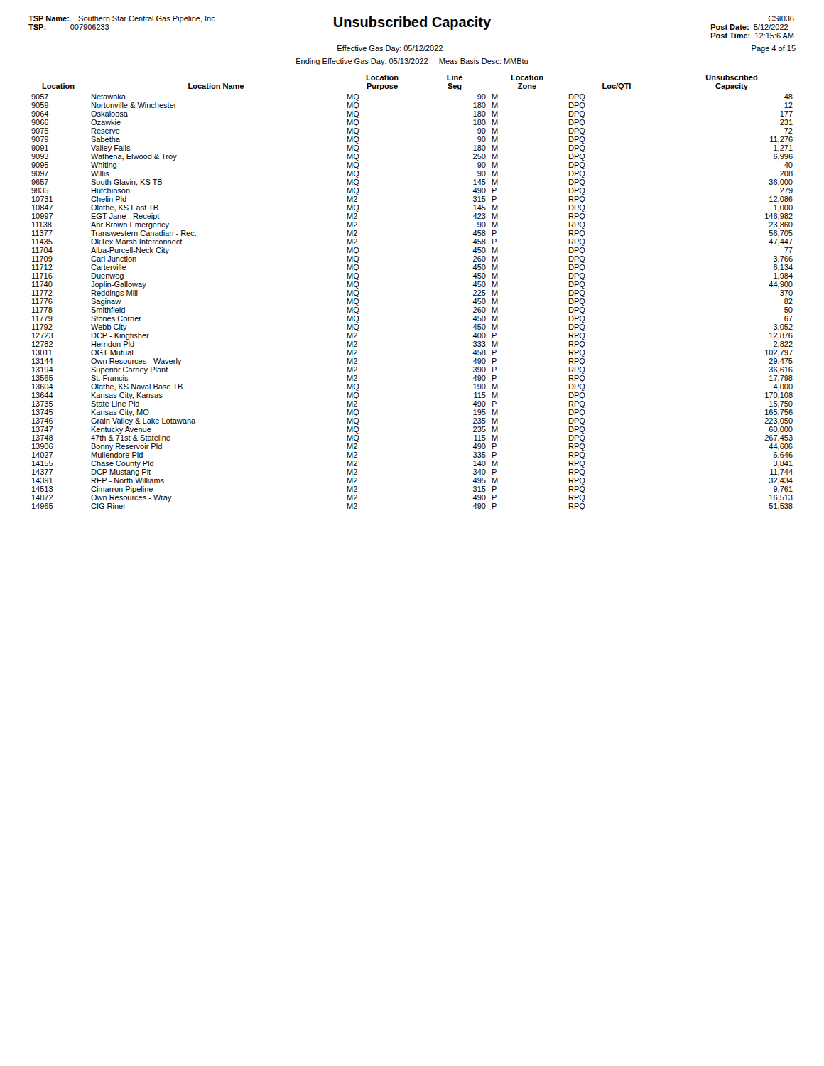| TSP Name: Southern Star Central Gas Pipeline, Inc. TSP: 007906233 | Unsubscribed Capacity | / CSI036 / / Post Date: 5/12/2022 / / Post Time: 12:15:6 AM / |
Page 4 of 15
Effective Gas Day: 05/12/2022
Ending Effective Gas Day: 05/13/2022 Meas Basis Desc: MMBtu
| Location | Location Name | Location Purpose | Line Seg | Location Zone | Loc/QTI | Unsubscribed Capacity |
| --- | --- | --- | --- | --- | --- | --- |
| 9057 | Netawaka | MQ | 90 | M | DPQ | 48 |
| 9059 | Nortonville & Winchester | MQ | 180 | M | DPQ | 12 |
| 9064 | Oskaloosa | MQ | 180 | M | DPQ | 177 |
| 9066 | Ozawkie | MQ | 180 | M | DPQ | 231 |
| 9075 | Reserve | MQ | 90 | M | DPQ | 72 |
| 9079 | Sabetha | MQ | 90 | M | DPQ | 11,276 |
| 9091 | Valley Falls | MQ | 180 | M | DPQ | 1,271 |
| 9093 | Wathena, Elwood & Troy | MQ | 250 | M | DPQ | 6,996 |
| 9095 | Whiting | MQ | 90 | M | DPQ | 40 |
| 9097 | Willis | MQ | 90 | M | DPQ | 208 |
| 9657 | South Glavin, KS TB | MQ | 145 | M | DPQ | 36,000 |
| 9835 | Hutchinson | MQ | 490 | P | DPQ | 279 |
| 10731 | Chelin Pld | M2 | 315 | P | RPQ | 12,086 |
| 10847 | Olathe, KS East TB | MQ | 145 | M | DPQ | 1,000 |
| 10997 | EGT Jane - Receipt | M2 | 423 | M | RPQ | 146,982 |
| 11138 | Anr Brown Emergency | M2 | 90 | M | RPQ | 23,860 |
| 11377 | Transwestern Canadian - Rec. | M2 | 458 | P | RPQ | 56,705 |
| 11435 | OkTex Marsh Interconnect | M2 | 458 | P | RPQ | 47,447 |
| 11704 | Alba-Purcell-Neck City | MQ | 450 | M | DPQ | 77 |
| 11709 | Carl Junction | MQ | 260 | M | DPQ | 3,766 |
| 11712 | Carterville | MQ | 450 | M | DPQ | 6,134 |
| 11716 | Duenweg | MQ | 450 | M | DPQ | 1,984 |
| 11740 | Joplin-Galloway | MQ | 450 | M | DPQ | 44,900 |
| 11772 | Reddings Mill | MQ | 225 | M | DPQ | 370 |
| 11776 | Saginaw | MQ | 450 | M | DPQ | 82 |
| 11778 | Smithfield | MQ | 260 | M | DPQ | 50 |
| 11779 | Stones Corner | MQ | 450 | M | DPQ | 67 |
| 11792 | Webb City | MQ | 450 | M | DPQ | 3,052 |
| 12723 | DCP - Kingfisher | M2 | 400 | P | RPQ | 12,876 |
| 12782 | Herndon Pld | M2 | 333 | M | RPQ | 2,822 |
| 13011 | OGT Mutual | M2 | 458 | P | RPQ | 102,797 |
| 13144 | Own Resources - Waverly | M2 | 490 | P | RPQ | 29,475 |
| 13194 | Superior Carney Plant | M2 | 390 | P | RPQ | 36,616 |
| 13565 | St. Francis | M2 | 490 | P | RPQ | 17,798 |
| 13604 | Olathe, KS Naval Base TB | MQ | 190 | M | DPQ | 4,000 |
| 13644 | Kansas City, Kansas | MQ | 115 | M | DPQ | 170,108 |
| 13735 | State Line Pld | M2 | 490 | P | RPQ | 15,750 |
| 13745 | Kansas City, MO | MQ | 195 | M | DPQ | 165,756 |
| 13746 | Grain Valley & Lake Lotawana | MQ | 235 | M | DPQ | 223,050 |
| 13747 | Kentucky Avenue | MQ | 235 | M | DPQ | 60,000 |
| 13748 | 47th & 71st & Stateline | MQ | 115 | M | DPQ | 267,453 |
| 13906 | Bonny Reservoir Pld | M2 | 490 | P | RPQ | 44,606 |
| 14027 | Mullendore Pld | M2 | 335 | P | RPQ | 6,646 |
| 14155 | Chase County Pld | M2 | 140 | M | RPQ | 3,841 |
| 14377 | DCP Mustang Plt | M2 | 340 | P | RPQ | 11,744 |
| 14391 | REP - North Williams | M2 | 495 | M | RPQ | 32,434 |
| 14513 | Cimarron Pipeline | M2 | 315 | P | RPQ | 9,761 |
| 14872 | Own Resources - Wray | M2 | 490 | P | RPQ | 16,513 |
| 14965 | CIG Riner | M2 | 490 | P | RPQ | 51,538 |